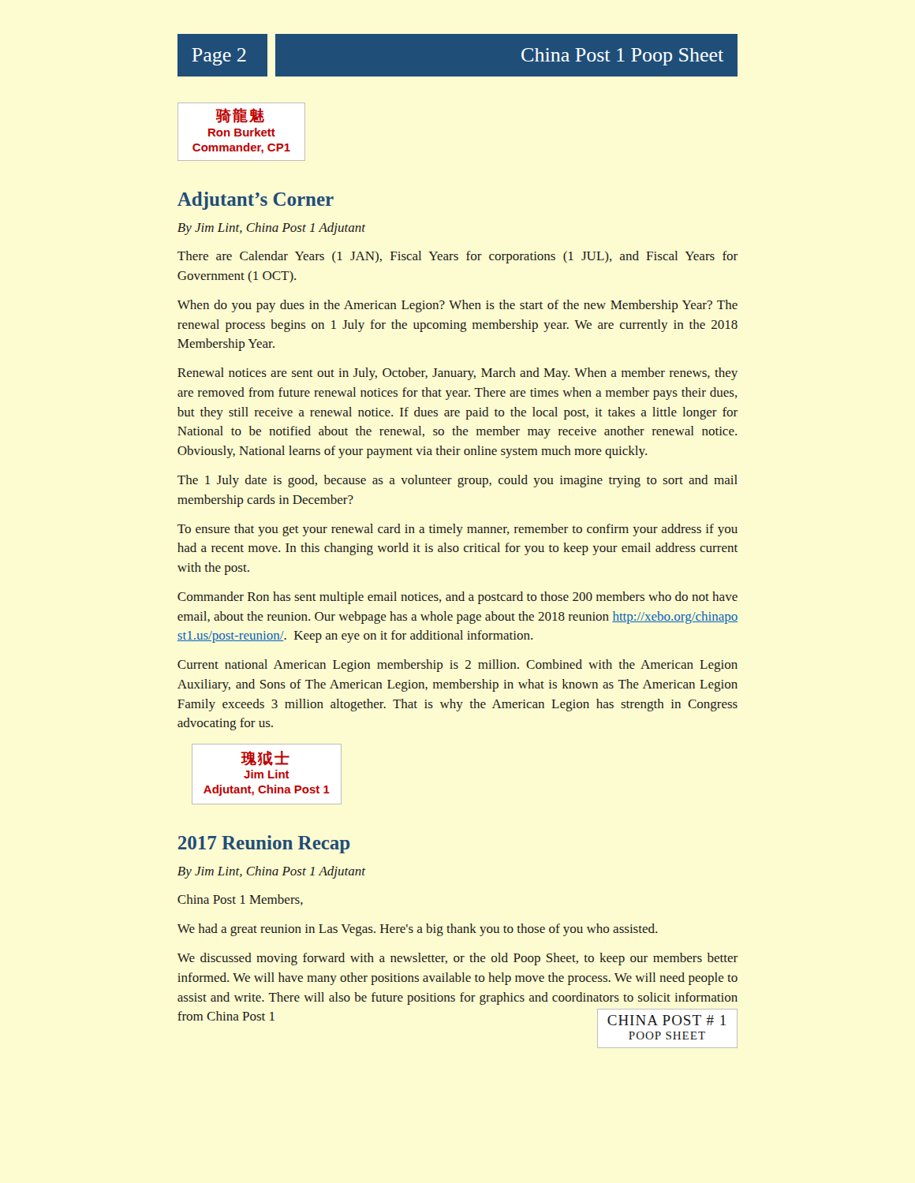Page 2
China Post 1 Poop Sheet
骑龍魅
Ron Burkett
Commander, CP1
Adjutant’s Corner
By Jim Lint, China Post 1 Adjutant
There are Calendar Years (1 JAN), Fiscal Years for corporations (1 JUL), and Fiscal Years for Government (1 OCT).
When do you pay dues in the American Legion? When is the start of the new Membership Year? The renewal process begins on 1 July for the upcoming membership year. We are currently in the 2018 Membership Year.
Renewal notices are sent out in July, October, January, March and May. When a member renews, they are removed from future renewal notices for that year. There are times when a member pays their dues, but they still receive a renewal notice. If dues are paid to the local post, it takes a little longer for National to be notified about the renewal, so the member may receive another renewal notice. Obviously, National learns of your payment via their online system much more quickly.
The 1 July date is good, because as a volunteer group, could you imagine trying to sort and mail membership cards in December?
To ensure that you get your renewal card in a timely manner, remember to confirm your address if you had a recent move. In this changing world it is also critical for you to keep your email address current with the post.
Commander Ron has sent multiple email notices, and a postcard to those 200 members who do not have email, about the reunion. Our webpage has a whole page about the 2018 reunion http://xebo.org/chinapost1.us/post-reunion/. Keep an eye on it for additional information.
Current national American Legion membership is 2 million. Combined with the American Legion Auxiliary, and Sons of The American Legion, membership in what is known as The American Legion Family exceeds 3 million altogether. That is why the American Legion has strength in Congress advocating for us.
瑰狘士
Jim Lint
Adjutant, China Post 1
2017 Reunion Recap
By Jim Lint, China Post 1 Adjutant
China Post 1 Members,
We had a great reunion in Las Vegas. Here's a big thank you to those of you who assisted.
We discussed moving forward with a newsletter, or the old Poop Sheet, to keep our members better informed. We will have many other positions available to help move the process. We will need people to assist and write. There will also be future positions for graphics and coordinators to solicit information from China Post 1
CHINA POST # 1
POOP SHEET